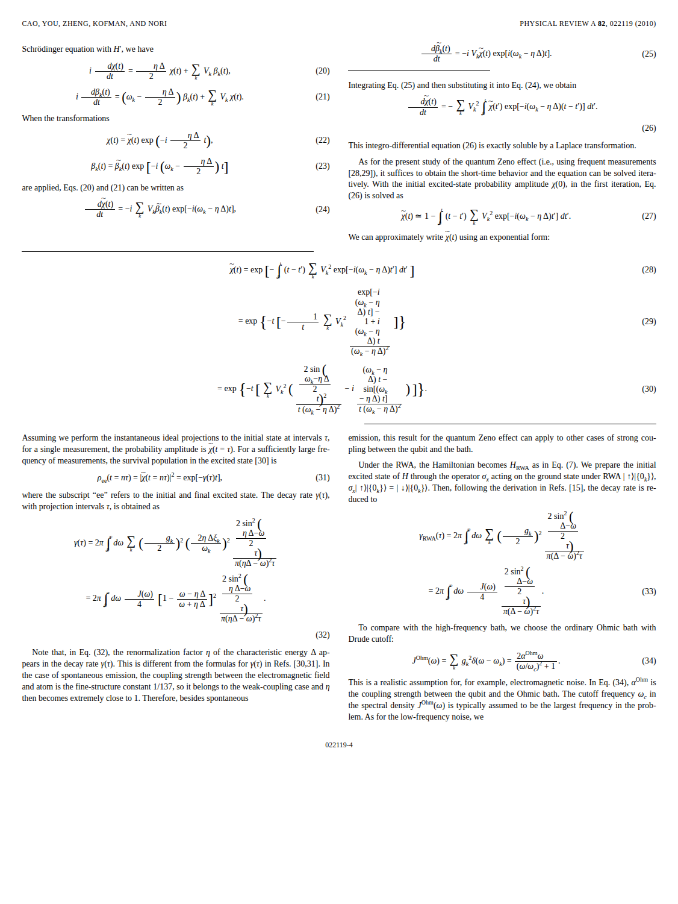Cao, You, Zheng, Kofman, and Nori
Physical Review A 82, 022119 (2010)
Schrödinger equation with H′, we have
i dχ(t) dt = η Δ 2 χ(t) + ∑k Vk βk(t),
(20)
i dβk(t) dt = (ωk − η Δ 2) βk(t) + ∑k Vk χ(t).
(21)
When the transformations
χ(t) = χ(t) exp (−i η Δ 2 t),
(22)
βk(t) = βk(t) exp [−i (ωk − η Δ 2) t]
(23)
are applied, Eqs. (20) and (21) can be written as
dχ(t) dt = −i ∑k Vk βk(t) exp[−i(ωk − η Δ)t],
(24)
dβk(t) dt = −i Vk χ(t) exp[i(ωk − η Δ)t].
(25)
Integrating Eq. (25) and then substituting it into Eq. (24), we obtain
dχ(t) dt = − ∑k Vk2 t∫0 χ(t′) exp[−i(ωk − η Δ)(t − t′)] dt′.
(26)
This integro-differential equation (26) is exactly soluble by a Laplace transformation.
As for the present study of the quantum Zeno effect (i.e., using frequent measurements [28,29]), it suffices to obtain the short-time behavior and the equation can be solved iteratively. With the initial excited-state probability amplitude χ(0), in the first iteration, Eq. (26) is solved as
χ(t) ≃ 1 − t∫0 (t − t′) ∑k Vk2 exp[−i(ωk − η Δ)t′] dt′.
(27)
We can approximately write χ(t) using an exponential form:
χ(t) = exp [− t∫0 (t − t′) ∑k Vk2 exp[−i(ωk − η Δ)t′] dt′ ]
(28)
= exp {−t [−1 t ∑k Vk2 exp[−i (ωk − η Δ) t] − 1 + i (ωk − η Δ) t(ωk − η Δ)2 ]}
(29)
= exp {−t [ ∑k Vk2 ( 2 sin (ωk−η Δ 2 t)2 t (ωk − η Δ)2 − i (ωk − η Δ) t − sin[(ωk − η Δ) t] t (ωk − η Δ)2 ) ]}.
(30)
Assuming we perform the instantaneous ideal projections to the initial state at intervals τ, for a single measurement, the probability amplitude is χ(t = τ). For a sufficiently large frequency of measurements, the survival population in the excited state [30] is
ρee(t = nτ) = |χ(t = nτ)|2 = exp[−γ(τ)t],
(31)
where the subscript “ee” refers to the initial and final excited state. The decay rate γ(τ), with projection intervals τ, is obtained as
γ(τ) = 2π ∞∫0 dω ∑k (gk 2)2 (2η Δξk ωk)2 2 sin2 (η Δ−ω 2 τ) π(η Δ − ω)2τ
= 2π ∞∫0 dω J(ω) 4 [1 − ω − η Δ ω + η Δ]2 2 sin2 (η Δ−ω 2 τ) π(η Δ − ω)2τ.
(32)
Note that, in Eq. (32), the renormalization factor η of the characteristic energy Δ appears in the decay rate γ(τ). This is different from the formulas for γ(τ) in Refs. [30,31]. In the case of spontaneous emission, the coupling strength between the electromagnetic field and atom is the fine-structure constant 1/137, so it belongs to the weak-coupling case and η then becomes extremely close to 1. Therefore, besides spontaneous
emission, this result for the quantum Zeno effect can apply to other cases of strong coupling between the qubit and the bath.
Under the RWA, the Hamiltonian becomes HRWA as in Eq. (7). We prepare the initial excited state of H through the operator σx acting on the ground state under RWA | ↑⟩|{0k}⟩, σx| ↑⟩|{0k}⟩ = | ↓⟩|{0k}⟩. Then, following the derivation in Refs. [15], the decay rate is reduced to
γRWA(τ) = 2π ∞∫0 dω ∑k (gk 2)2 2 sin2 (Δ−ω 2 τ) π(Δ − ω)2τ
= 2π ∞∫0 dω J(ω) 4 2 sin2 (Δ−ω 2 τ) π(Δ − ω)2τ.
(33)
To compare with the high-frequency bath, we choose the ordinary Ohmic bath with Drude cutoff:
JOhm(ω) = ∑k gk2δ(ω − ωk) = 2αOhmω(ω/ωc)2 + 1.
(34)
This is a realistic assumption for, for example, electromagnetic noise. In Eq. (34), αOhm is the coupling strength between the qubit and the Ohmic bath. The cutoff frequency ωc in the spectral density JOhm(ω) is typically assumed to be the largest frequency in the problem. As for the low-frequency noise, we
022119-4